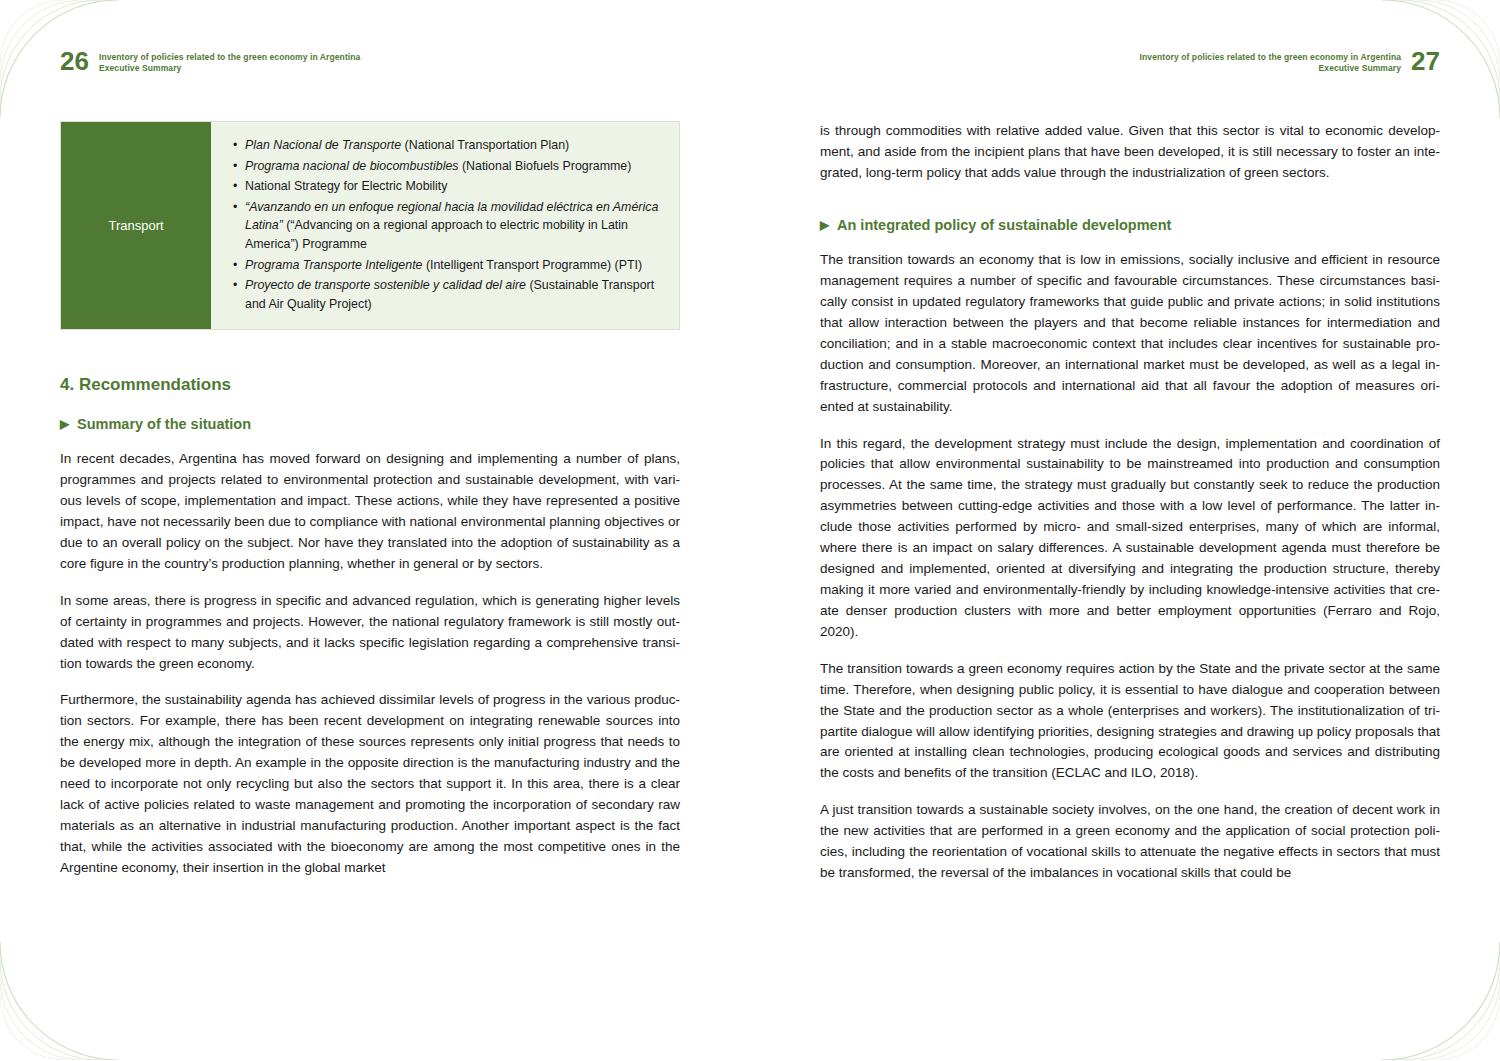26
Inventory of policies related to the green economy in Argentina
Executive Summary
Transport
Plan Nacional de Transporte (National Transportation Plan)
Programa nacional de biocombustibles (National Biofuels Programme)
National Strategy for Electric Mobility
“Avanzando en un enfoque regional hacia la movilidad eléctrica en América Latina” (“Advancing on a regional approach to electric mobility in Latin America”) Programme
Programa Transporte Inteligente (Intelligent Transport Programme) (PTI)
Proyecto de transporte sostenible y calidad del aire (Sustainable Transport and Air Quality Project)
4. Recommendations
▶Summary of the situation
In recent decades, Argentina has moved forward on designing and implementing a number of plans, programmes and projects related to environmental protection and sustainable development, with various levels of scope, implementation and impact. These actions, while they have represented a positive impact, have not necessarily been due to compliance with national environmental planning objectives or due to an overall policy on the subject. Nor have they translated into the adoption of sustainability as a core figure in the country’s production planning, whether in general or by sectors.
In some areas, there is progress in specific and advanced regulation, which is generating higher levels of certainty in programmes and projects. However, the national regulatory framework is still mostly outdated with respect to many subjects, and it lacks specific legislation regarding a comprehensive transition towards the green economy.
Furthermore, the sustainability agenda has achieved dissimilar levels of progress in the various production sectors. For example, there has been recent development on integrating renewable sources into the energy mix, although the integration of these sources represents only initial progress that needs to be developed more in depth. An example in the opposite direction is the manufacturing industry and the need to incorporate not only recycling but also the sectors that support it. In this area, there is a clear lack of active policies related to waste management and promoting the incorporation of secondary raw materials as an alternative in industrial manufacturing production. Another important aspect is the fact that, while the activities associated with the bioeconomy are among the most competitive ones in the Argentine economy, their insertion in the global market
Inventory of policies related to the green economy in Argentina
Executive Summary
27
is through commodities with relative added value. Given that this sector is vital to economic development, and aside from the incipient plans that have been developed, it is still necessary to foster an integrated, long-term policy that adds value through the industrialization of green sectors.
▶An integrated policy of sustainable development
The transition towards an economy that is low in emissions, socially inclusive and efficient in resource management requires a number of specific and favourable circumstances. These circumstances basically consist in updated regulatory frameworks that guide public and private actions; in solid institutions that allow interaction between the players and that become reliable instances for intermediation and conciliation; and in a stable macroeconomic context that includes clear incentives for sustainable production and consumption. Moreover, an international market must be developed, as well as a legal infrastructure, commercial protocols and international aid that all favour the adoption of measures oriented at sustainability.
In this regard, the development strategy must include the design, implementation and coordination of policies that allow environmental sustainability to be mainstreamed into production and consumption processes. At the same time, the strategy must gradually but constantly seek to reduce the production asymmetries between cutting-edge activities and those with a low level of performance. The latter include those activities performed by micro- and small-sized enterprises, many of which are informal, where there is an impact on salary differences. A sustainable development agenda must therefore be designed and implemented, oriented at diversifying and integrating the production structure, thereby making it more varied and environmentally-friendly by including knowledge-intensive activities that create denser production clusters with more and better employment opportunities (Ferraro and Rojo, 2020).
The transition towards a green economy requires action by the State and the private sector at the same time. Therefore, when designing public policy, it is essential to have dialogue and cooperation between the State and the production sector as a whole (enterprises and workers). The institutionalization of tripartite dialogue will allow identifying priorities, designing strategies and drawing up policy proposals that are oriented at installing clean technologies, producing ecological goods and services and distributing the costs and benefits of the transition (ECLAC and ILO, 2018).
A just transition towards a sustainable society involves, on the one hand, the creation of decent work in the new activities that are performed in a green economy and the application of social protection policies, including the reorientation of vocational skills to attenuate the negative effects in sectors that must be transformed, the reversal of the imbalances in vocational skills that could be